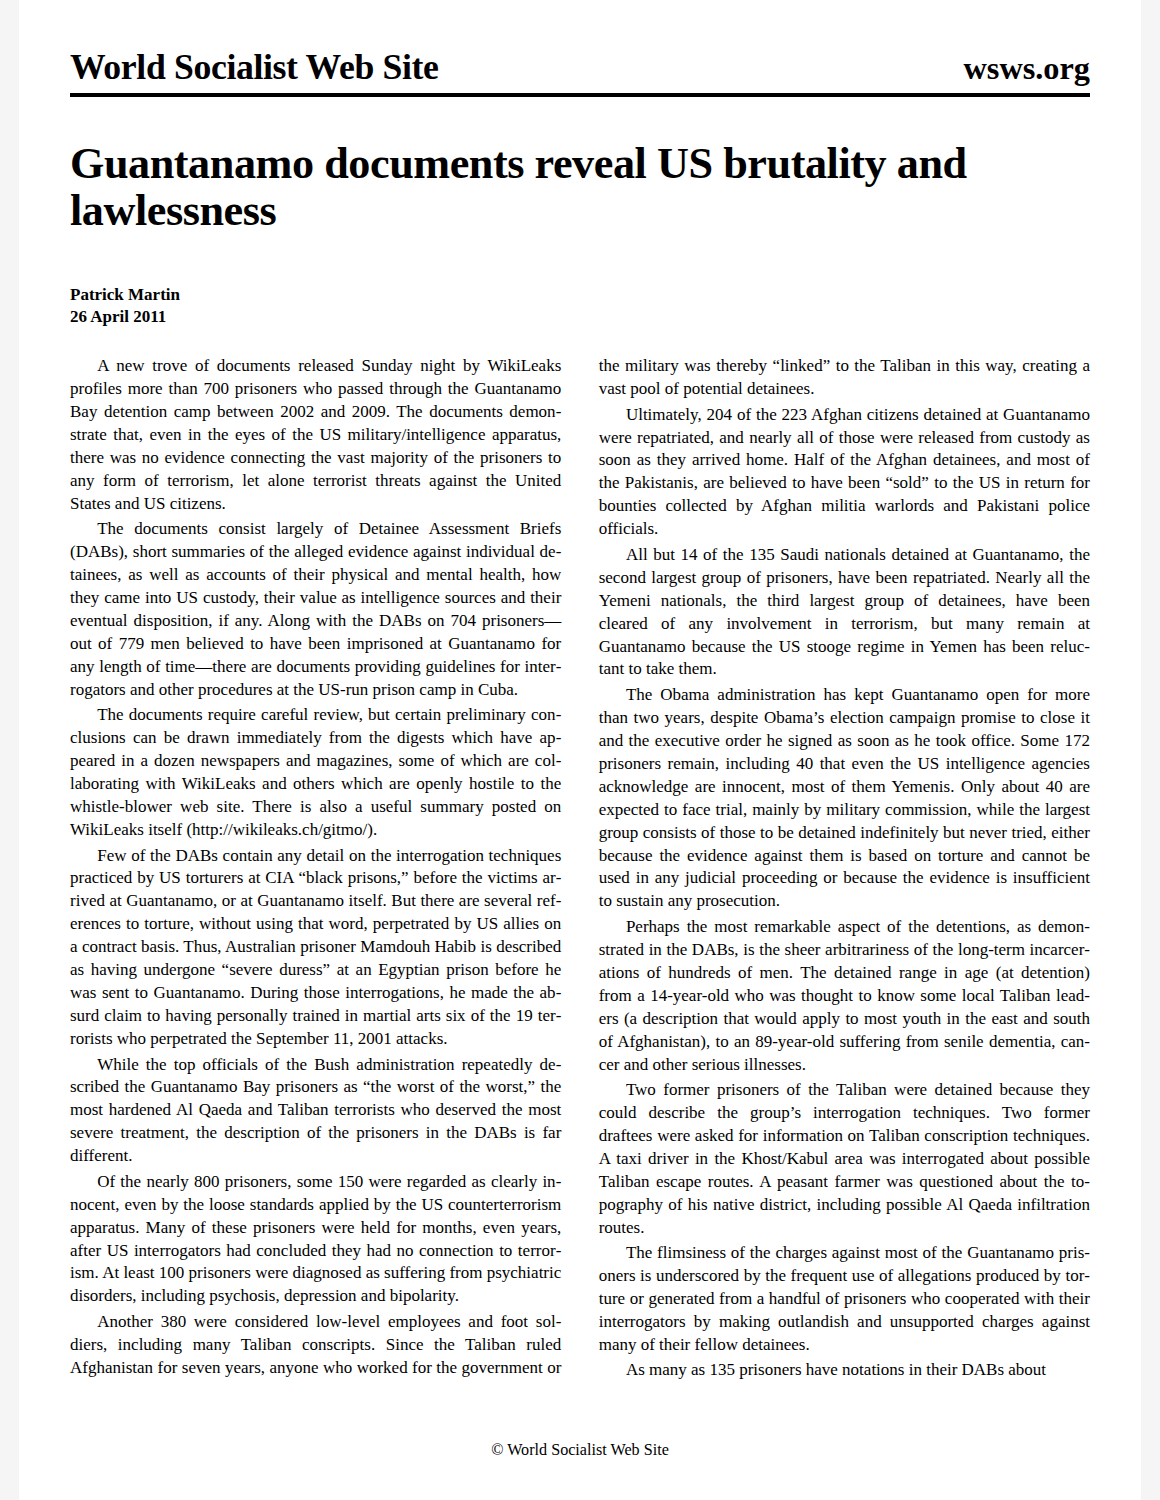World Socialist Web Site
wsws.org
Guantanamo documents reveal US brutality and lawlessness
Patrick Martin 26 April 2011
A new trove of documents released Sunday night by WikiLeaks profiles more than 700 prisoners who passed through the Guantanamo Bay detention camp between 2002 and 2009. The documents demonstrate that, even in the eyes of the US military/intelligence apparatus, there was no evidence connecting the vast majority of the prisoners to any form of terrorism, let alone terrorist threats against the United States and US citizens.
The documents consist largely of Detainee Assessment Briefs (DABs), short summaries of the alleged evidence against individual detainees, as well as accounts of their physical and mental health, how they came into US custody, their value as intelligence sources and their eventual disposition, if any. Along with the DABs on 704 prisoners—out of 779 men believed to have been imprisoned at Guantanamo for any length of time—there are documents providing guidelines for interrogators and other procedures at the US-run prison camp in Cuba.
The documents require careful review, but certain preliminary conclusions can be drawn immediately from the digests which have appeared in a dozen newspapers and magazines, some of which are collaborating with WikiLeaks and others which are openly hostile to the whistle-blower web site. There is also a useful summary posted on WikiLeaks itself (http://wikileaks.ch/gitmo/).
Few of the DABs contain any detail on the interrogation techniques practiced by US torturers at CIA “black prisons,” before the victims arrived at Guantanamo, or at Guantanamo itself. But there are several references to torture, without using that word, perpetrated by US allies on a contract basis. Thus, Australian prisoner Mamdouh Habib is described as having undergone “severe duress” at an Egyptian prison before he was sent to Guantanamo. During those interrogations, he made the absurd claim to having personally trained in martial arts six of the 19 terrorists who perpetrated the September 11, 2001 attacks.
While the top officials of the Bush administration repeatedly described the Guantanamo Bay prisoners as “the worst of the worst,” the most hardened Al Qaeda and Taliban terrorists who deserved the most severe treatment, the description of the prisoners in the DABs is far different.
Of the nearly 800 prisoners, some 150 were regarded as clearly innocent, even by the loose standards applied by the US counterterrorism apparatus. Many of these prisoners were held for months, even years, after US interrogators had concluded they had no connection to terrorism. At least 100 prisoners were diagnosed as suffering from psychiatric disorders, including psychosis, depression and bipolarity.
Another 380 were considered low-level employees and foot soldiers, including many Taliban conscripts. Since the Taliban ruled Afghanistan for seven years, anyone who worked for the government or the military was thereby “linked” to the Taliban in this way, creating a vast pool of potential detainees.
Ultimately, 204 of the 223 Afghan citizens detained at Guantanamo were repatriated, and nearly all of those were released from custody as soon as they arrived home. Half of the Afghan detainees, and most of the Pakistanis, are believed to have been “sold” to the US in return for bounties collected by Afghan militia warlords and Pakistani police officials.
All but 14 of the 135 Saudi nationals detained at Guantanamo, the second largest group of prisoners, have been repatriated. Nearly all the Yemeni nationals, the third largest group of detainees, have been cleared of any involvement in terrorism, but many remain at Guantanamo because the US stooge regime in Yemen has been reluctant to take them.
The Obama administration has kept Guantanamo open for more than two years, despite Obama’s election campaign promise to close it and the executive order he signed as soon as he took office. Some 172 prisoners remain, including 40 that even the US intelligence agencies acknowledge are innocent, most of them Yemenis. Only about 40 are expected to face trial, mainly by military commission, while the largest group consists of those to be detained indefinitely but never tried, either because the evidence against them is based on torture and cannot be used in any judicial proceeding or because the evidence is insufficient to sustain any prosecution.
Perhaps the most remarkable aspect of the detentions, as demonstrated in the DABs, is the sheer arbitrariness of the long-term incarcerations of hundreds of men. The detained range in age (at detention) from a 14-year-old who was thought to know some local Taliban leaders (a description that would apply to most youth in the east and south of Afghanistan), to an 89-year-old suffering from senile dementia, cancer and other serious illnesses.
Two former prisoners of the Taliban were detained because they could describe the group’s interrogation techniques. Two former draftees were asked for information on Taliban conscription techniques. A taxi driver in the Khost/Kabul area was interrogated about possible Taliban escape routes. A peasant farmer was questioned about the topography of his native district, including possible Al Qaeda infiltration routes.
The flimsiness of the charges against most of the Guantanamo prisoners is underscored by the frequent use of allegations produced by torture or generated from a handful of prisoners who cooperated with their interrogators by making outlandish and unsupported charges against many of their fellow detainees.
As many as 135 prisoners have notations in their DABs about
© World Socialist Web Site